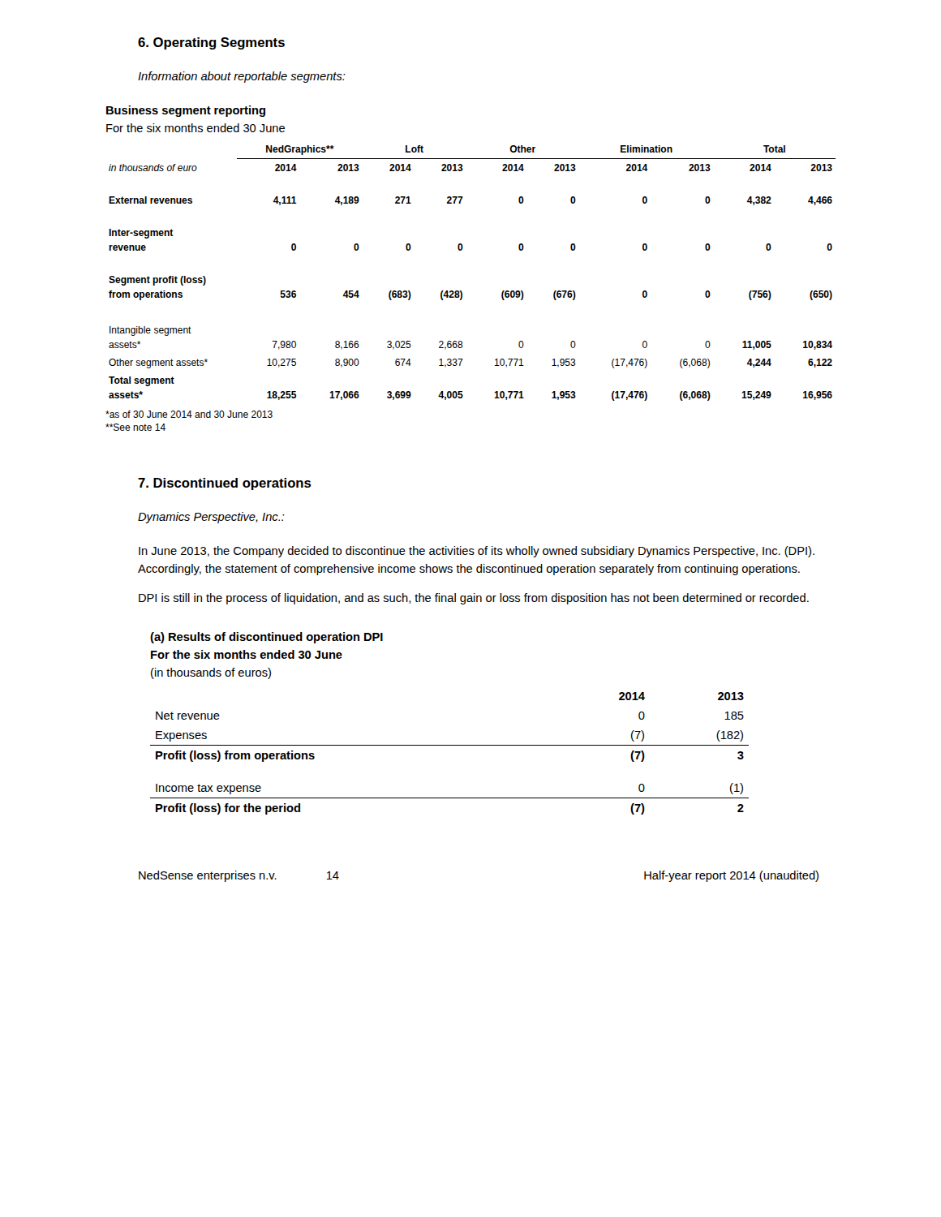6. Operating Segments
Information about reportable segments:
Business segment reporting
For the six months ended 30 June
| | NedGraphics** | Loft | Other | Elimination | Total |
| in thousands of euro | 2014 | 2013 | 2014 | 2013 | 2014 | 2013 | 2014 | 2013 | 2014 | 2013 |
| External revenues | 4,111 | 4,189 | 271 | 277 | 0 | 0 | 0 | 0 | 4,382 | 4,466 |
| Inter-segment revenue | 0 | 0 | 0 | 0 | 0 | 0 | 0 | 0 | 0 | 0 |
| Segment profit (loss) from operations | 536 | 454 | (683) | (428) | (609) | (676) | 0 | 0 | (756) | (650) |
| Intangible segment assets* | 7,980 | 8,166 | 3,025 | 2,668 | 0 | 0 | 0 | 0 | 11,005 | 10,834 |
| Other segment assets* | 10,275 | 8,900 | 674 | 1,337 | 10,771 | 1,953 | (17,476) | (6,068) | 4,244 | 6,122 |
| Total segment assets* | 18,255 | 17,066 | 3,699 | 4,005 | 10,771 | 1,953 | (17,476) | (6,068) | 15,249 | 16,956 |
*as of 30 June 2014 and 30 June 2013
**See note 14
7. Discontinued operations
Dynamics Perspective, Inc.:
In June 2013, the Company decided to discontinue the activities of its wholly owned subsidiary Dynamics Perspective, Inc. (DPI). Accordingly, the statement of comprehensive income shows the discontinued operation separately from continuing operations.
DPI is still in the process of liquidation, and as such, the final gain or loss from disposition has not been determined or recorded.
(a) Results of discontinued operation DPI
For the six months ended 30 June
(in thousands of euros)
| | 2014 | 2013 |
| Net revenue | 0 | 185 |
| Expenses | (7) | (182) |
| Profit (loss) from operations | (7) | 3 |
| Income tax expense | 0 | (1) |
| Profit (loss) for the period | (7) | 2 |
NedSense enterprises n.v.
14
Half-year report 2014 (unaudited)